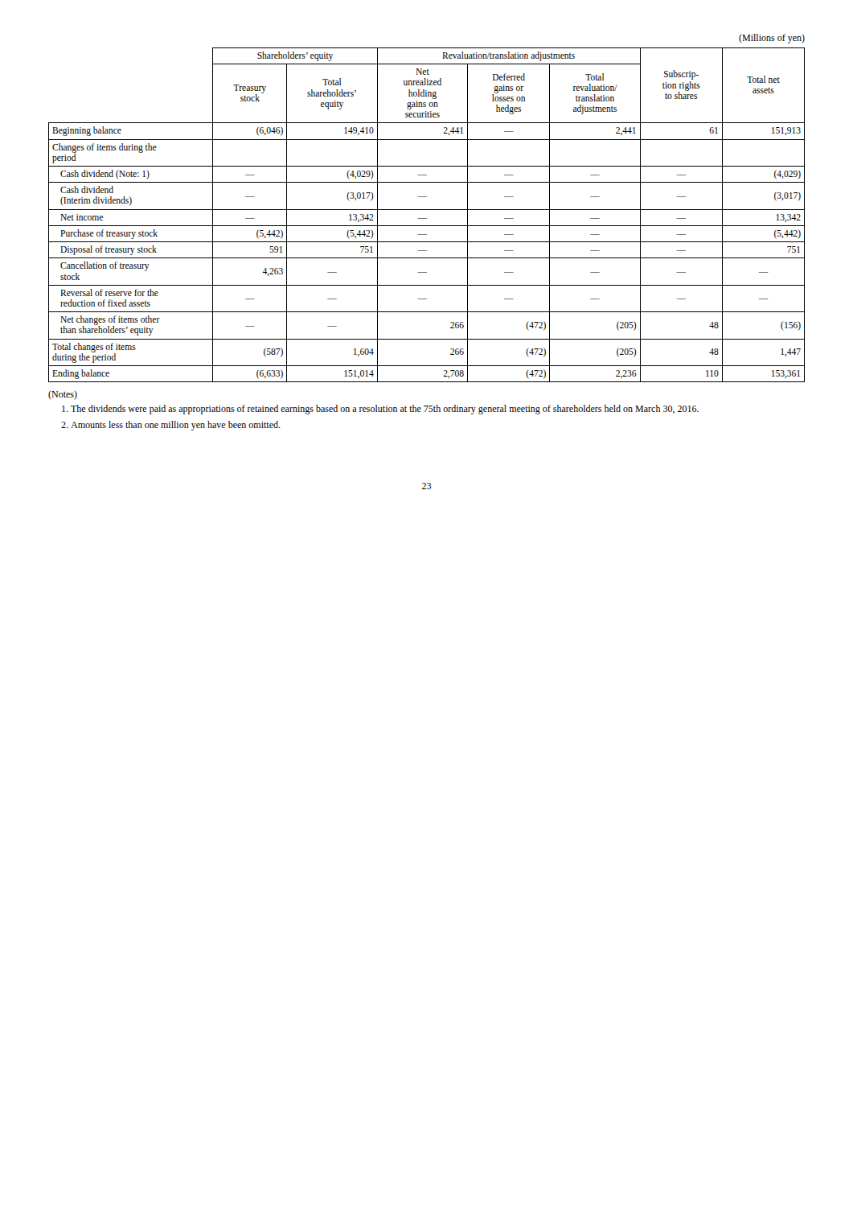(Millions of yen)
| | Shareholders’ equity | Revaluation/translation adjustments | Subscrip- tion rights to shares | Total net assets |
| --- | --- | --- | --- | --- |
| Treasury stock | Total shareholders’ equity | Net unrealized holding gains on securities | Deferred gains or losses on hedges | Total revaluation/ translation adjustments |
| Beginning balance | (6,046) | 149,410 | 2,441 | — | 2,441 | 61 | 151,913 |
| Changes of items during the period | | | | | | | |
| Cash dividend (Note: 1) | — | (4,029) | — | — | — | — | (4,029) |
| Cash dividend (Interim dividends) | — | (3,017) | — | — | — | — | (3,017) |
| Net income | — | 13,342 | — | — | — | — | 13,342 |
| Purchase of treasury stock | (5,442) | (5,442) | — | — | — | — | (5,442) |
| Disposal of treasury stock | 591 | 751 | — | — | — | — | 751 |
| Cancellation of treasury stock | 4,263 | — | — | — | — | — | — |
| Reversal of reserve for the reduction of fixed assets | — | — | — | — | — | — | — |
| Net changes of items other than shareholders’ equity | — | — | 266 | (472) | (205) | 48 | (156) |
| Total changes of items during the period | (587) | 1,604 | 266 | (472) | (205) | 48 | 1,447 |
| Ending balance | (6,633) | 151,014 | 2,708 | (472) | 2,236 | 110 | 153,361 |
(Notes)
The dividends were paid as appropriations of retained earnings based on a resolution at the 75th ordinary general meeting of shareholders held on March 30, 2016.
Amounts less than one million yen have been omitted.
23